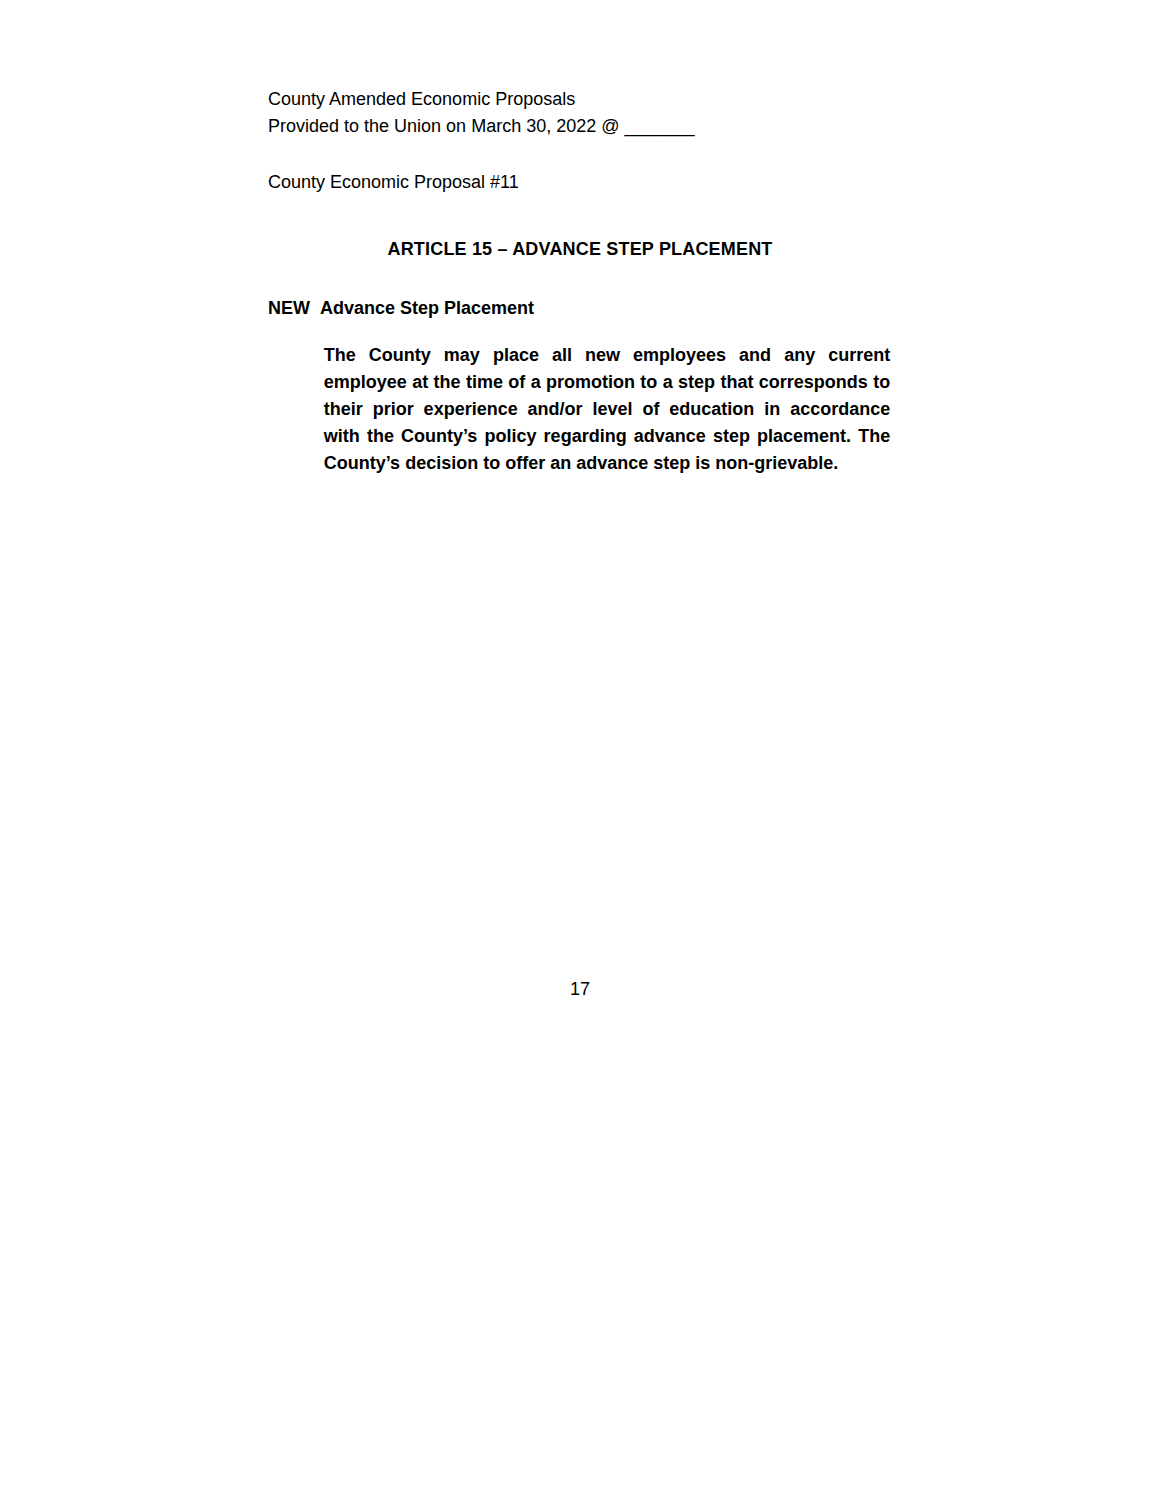County Amended Economic Proposals
Provided to the Union on March 30, 2022 @ _______
County Economic Proposal #11
ARTICLE 15 – ADVANCE STEP PLACEMENT
NEW Advance Step Placement
The County may place all new employees and any current employee at the time of a promotion to a step that corresponds to their prior experience and/or level of education in accordance with the County’s policy regarding advance step placement. The County’s decision to offer an advance step is non-grievable.
17